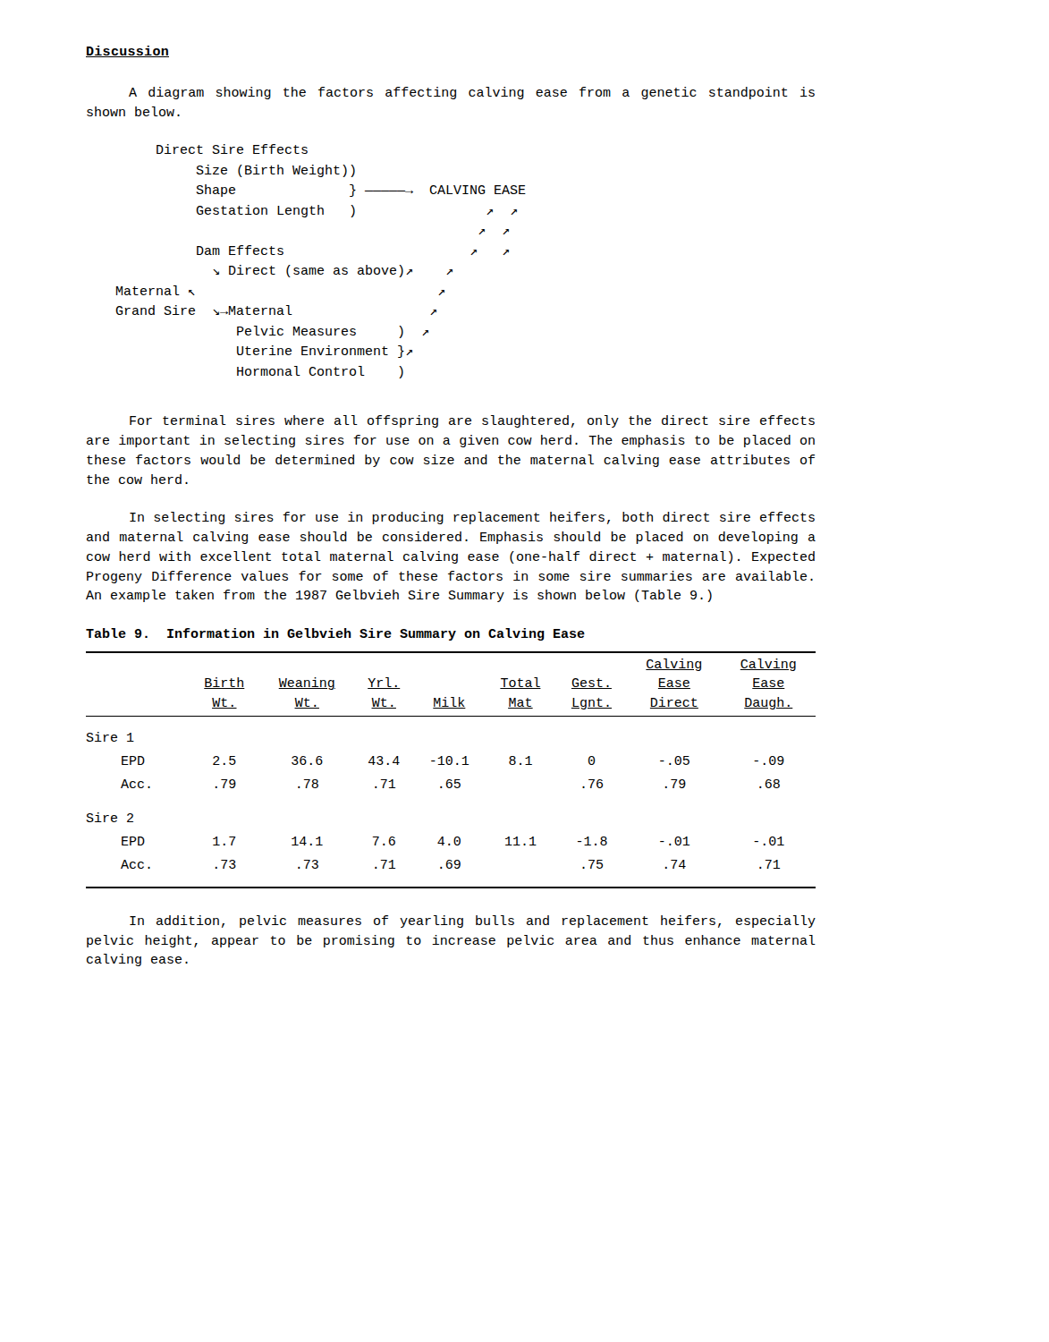Discussion
A diagram showing the factors affecting calving ease from a genetic standpoint is shown below.
Direct Sire Effects Size (Birth Weight)) Shape } —————→ CALVING EASE Gestation Length ) ↗ ↗ ↗ ↗ Dam Effects ↗ ↗ ↘ Direct (same as above)↗ ↗ Maternal ↖ ↗ Grand Sire ↘→Maternal ↗ Pelvic Measures ) ↗ Uterine Environment }↗ Hormonal Control )
For terminal sires where all offspring are slaughtered, only the direct sire effects are important in selecting sires for use on a given cow herd. The emphasis to be placed on these factors would be determined by cow size and the maternal calving ease attributes of the cow herd.
In selecting sires for use in producing replacement heifers, both direct sire effects and maternal calving ease should be considered. Emphasis should be placed on developing a cow herd with excellent total maternal calving ease (one-half direct + maternal). Expected Progeny Difference values for some of these factors in some sire summaries are available. An example taken from the 1987 Gelbvieh Sire Summary is shown below (Table 9.)
Table 9. Information in Gelbvieh Sire Summary on Calving Ease
| | Birth Wt. | Weaning Wt. | Yrl. Wt. | Milk | Total Mat | Gest. Lgnt. | Calving Ease Direct | Calving Ease Daugh. |
| --- | --- | --- | --- | --- | --- | --- | --- | --- |
| Sire 1 |
| EPD | 2.5 | 36.6 | 43.4 | -10.1 | 8.1 | 0 | -.05 | -.09 |
| Acc. | .79 | .78 | .71 | .65 | | .76 | .79 | .68 |
| Sire 2 |
| EPD | 1.7 | 14.1 | 7.6 | 4.0 | 11.1 | -1.8 | -.01 | -.01 |
| Acc. | .73 | .73 | .71 | .69 | | .75 | .74 | .71 |
In addition, pelvic measures of yearling bulls and replacement heifers, especially pelvic height, appear to be promising to increase pelvic area and thus enhance maternal calving ease.